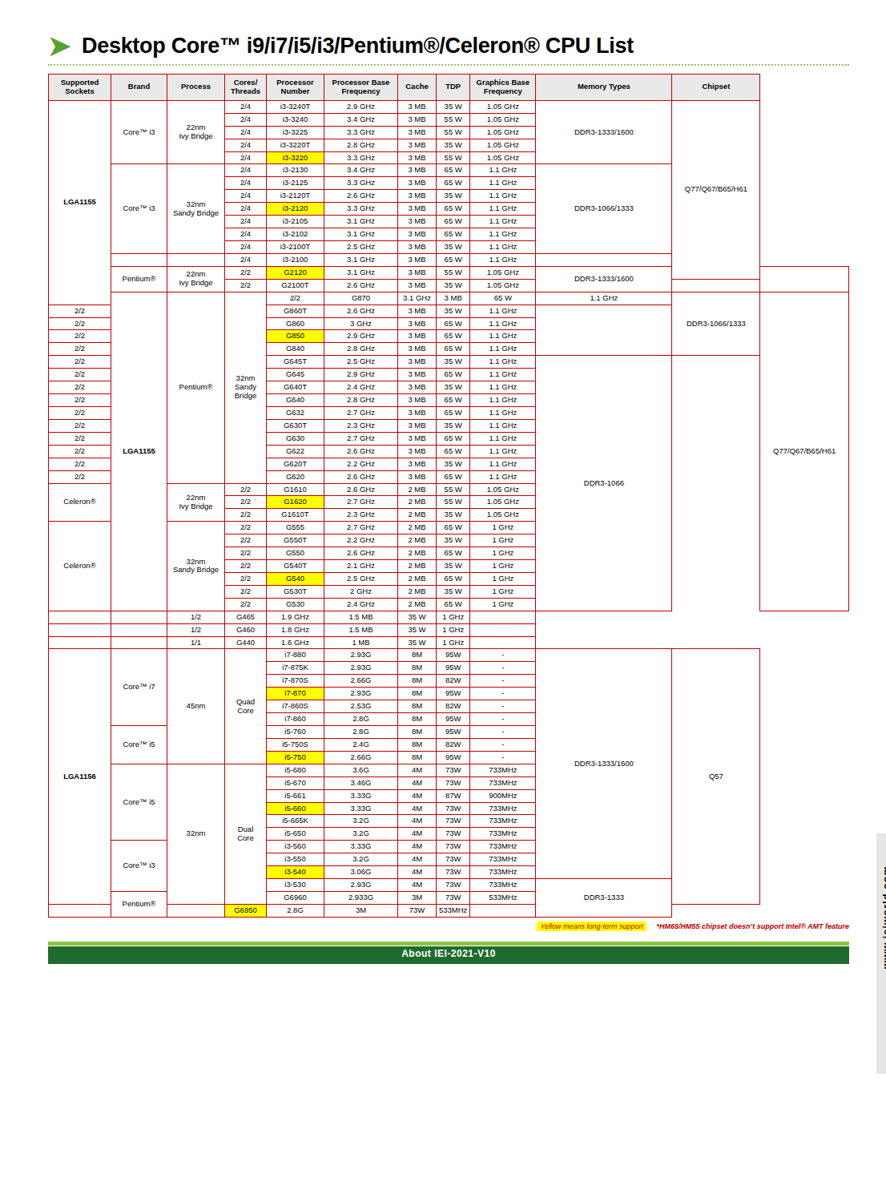➤
Desktop Core™ i9/i7/i5/i3/Pentium®/Celeron® CPU List
| Supported Sockets | Brand | Process | Cores/ Threads | Processor Number | Processor Base Frequency | Cache | TDP | Graphics Base Frequency | Memory Types | Chipset |
| --- | --- | --- | --- | --- | --- | --- | --- | --- | --- | --- |
| LGA1155 | Core™ i3 | 22nm Ivy Bridge | 2/4 | i3-3240T | 2.9 GHz | 3 MB | 35 W | 1.05 GHz | DDR3-1333/1600 | Q77/Q67/B65/H61 |
| 2/4 | i3-3240 | 3.4 GHz | 3 MB | 55 W | 1.05 GHz |
| 2/4 | i3-3225 | 3.3 GHz | 3 MB | 55 W | 1.05 GHz |
| 2/4 | i3-3220T | 2.8 GHz | 3 MB | 35 W | 1.05 GHz |
| 2/4 | i3-3220 | 3.3 GHz | 3 MB | 55 W | 1.05 GHz |
| Core™ i3 | 32nm Sandy Bridge | 2/4 | i3-2130 | 3.4 GHz | 3 MB | 65 W | 1.1 GHz | DDR3-1066/1333 |
| 2/4 | i3-2125 | 3.3 GHz | 3 MB | 65 W | 1.1 GHz |
| 2/4 | i3-2120T | 2.6 GHz | 3 MB | 35 W | 1.1 GHz |
| 2/4 | i3-2120 | 3.3 GHz | 3 MB | 65 W | 1.1 GHz |
| 2/4 | i3-2105 | 3.1 GHz | 3 MB | 65 W | 1.1 GHz |
| 2/4 | i3-2102 | 3.1 GHz | 3 MB | 65 W | 1.1 GHz |
| 2/4 | i3-2100T | 2.5 GHz | 3 MB | 35 W | 1.1 GHz |
| | | 2/4 | i3-2100 | 3.1 GHz | 3 MB | 65 W | 1.1 GHz | |
| Pentium® | 22nm Ivy Bridge | 2/2 | G2120 | 3.1 GHz | 3 MB | 55 W | 1.05 GHz | DDR3-1333/1600 | |
| 2/2 | G2100T | 2.6 GHz | 3 MB | 35 W | 1.05 GHz |
| LGA1155 | Pentium® | 32nm Sandy Bridge | 2/2 | G870 | 3.1 GHz | 3 MB | 65 W | 1.1 GHz | DDR3-1066/1333 | Q77/Q67/B65/H61 |
| 2/2 | G860T | 2.6 GHz | 3 MB | 35 W | 1.1 GHz |
| 2/2 | G860 | 3 GHz | 3 MB | 65 W | 1.1 GHz |
| 2/2 | G850 | 2.9 GHz | 3 MB | 65 W | 1.1 GHz |
| 2/2 | G840 | 2.8 GHz | 3 MB | 65 W | 1.1 GHz |
| 2/2 | G645T | 2.5 GHz | 3 MB | 35 W | 1.1 GHz | DDR3-1066 |
| 2/2 | G645 | 2.9 GHz | 3 MB | 65 W | 1.1 GHz |
| 2/2 | G640T | 2.4 GHz | 3 MB | 35 W | 1.1 GHz |
| 2/2 | G640 | 2.8 GHz | 3 MB | 65 W | 1.1 GHz |
| 2/2 | G632 | 2.7 GHz | 3 MB | 65 W | 1.1 GHz |
| 2/2 | G630T | 2.3 GHz | 3 MB | 35 W | 1.1 GHz |
| 2/2 | G630 | 2.7 GHz | 3 MB | 65 W | 1.1 GHz |
| 2/2 | G622 | 2.6 GHz | 3 MB | 65 W | 1.1 GHz |
| 2/2 | G620T | 2.2 GHz | 3 MB | 35 W | 1.1 GHz |
| 2/2 | G620 | 2.6 GHz | 3 MB | 65 W | 1.1 GHz |
| Celeron® | 22nm Ivy Bridge | 2/2 | G1610 | 2.6 GHz | 2 MB | 55 W | 1.05 GHz |
| 2/2 | G1620 | 2.7 GHz | 2 MB | 55 W | 1.05 GHz |
| 2/2 | G1610T | 2.3 GHz | 2 MB | 35 W | 1.05 GHz |
| Celeron® | 32nm Sandy Bridge | 2/2 | G555 | 2.7 GHz | 2 MB | 65 W | 1 GHz |
| 2/2 | G550T | 2.2 GHz | 2 MB | 35 W | 1 GHz |
| 2/2 | G550 | 2.6 GHz | 2 MB | 65 W | 1 GHz |
| 2/2 | G540T | 2.1 GHz | 2 MB | 35 W | 1 GHz |
| 2/2 | G540 | 2.5 GHz | 2 MB | 65 W | 1 GHz |
| 2/2 | G530T | 2 GHz | 2 MB | 35 W | 1 GHz |
| 2/2 | G530 | 2.4 GHz | 2 MB | 65 W | 1 GHz |
| | | 1/2 | G465 | 1.9 GHz | 1.5 MB | 35 W | 1 GHz | |
| | | 1/2 | G460 | 1.8 GHz | 1.5 MB | 35 W | 1 GHz | |
| | | 1/1 | G440 | 1.6 GHz | 1 MB | 35 W | 1 GHz | |
| LGA1156 | Core™ i7 | 45nm | Quad Core | i7-880 | 2.93G | 8M | 95W | - | DDR3-1333/1600 | Q57 |
| i7-875K | 2.93G | 8M | 95W | - |
| i7-870S | 2.66G | 8M | 82W | - |
| i7-870 | 2.93G | 8M | 95W | - |
| i7-860S | 2.53G | 8M | 82W | - |
| i7-860 | 2.8G | 8M | 95W | - |
| Core™ i5 | i5-760 | 2.8G | 8M | 95W | - |
| i5-750S | 2.4G | 8M | 82W | - |
| i5-750 | 2.66G | 8M | 95W | - |
| Core™ i5 | 32nm | Dual Core | i5-680 | 3.6G | 4M | 73W | 733MHz |
| i5-670 | 3.46G | 4M | 73W | 733MHz |
| i5-661 | 3.33G | 4M | 87W | 900MHz |
| i5-660 | 3.33G | 4M | 73W | 733MHz |
| i5-665K | 3.2G | 4M | 73W | 733MHz |
| i5-650 | 3.2G | 4M | 73W | 733MHz |
| Core™ i3 | i3-560 | 3.33G | 4M | 73W | 733MHz |
| i3-550 | 3.2G | 4M | 73W | 733MHz |
| i3-540 | 3.06G | 4M | 73W | 733MHz |
| i3-530 | 2.93G | 4M | 73W | 733MHz | DDR3-1333 |
| Pentium® | G6960 | 2.933G | 3M | 73W | 533MHz |
| | | G6950 | 2.8G | 3M | 73W | 533MHz | |
Yellow means long-term support *HM65/HM55 chipset doesn’t support Intel® AMT feature
About IEI-2021-V10
www.ieiworld.com